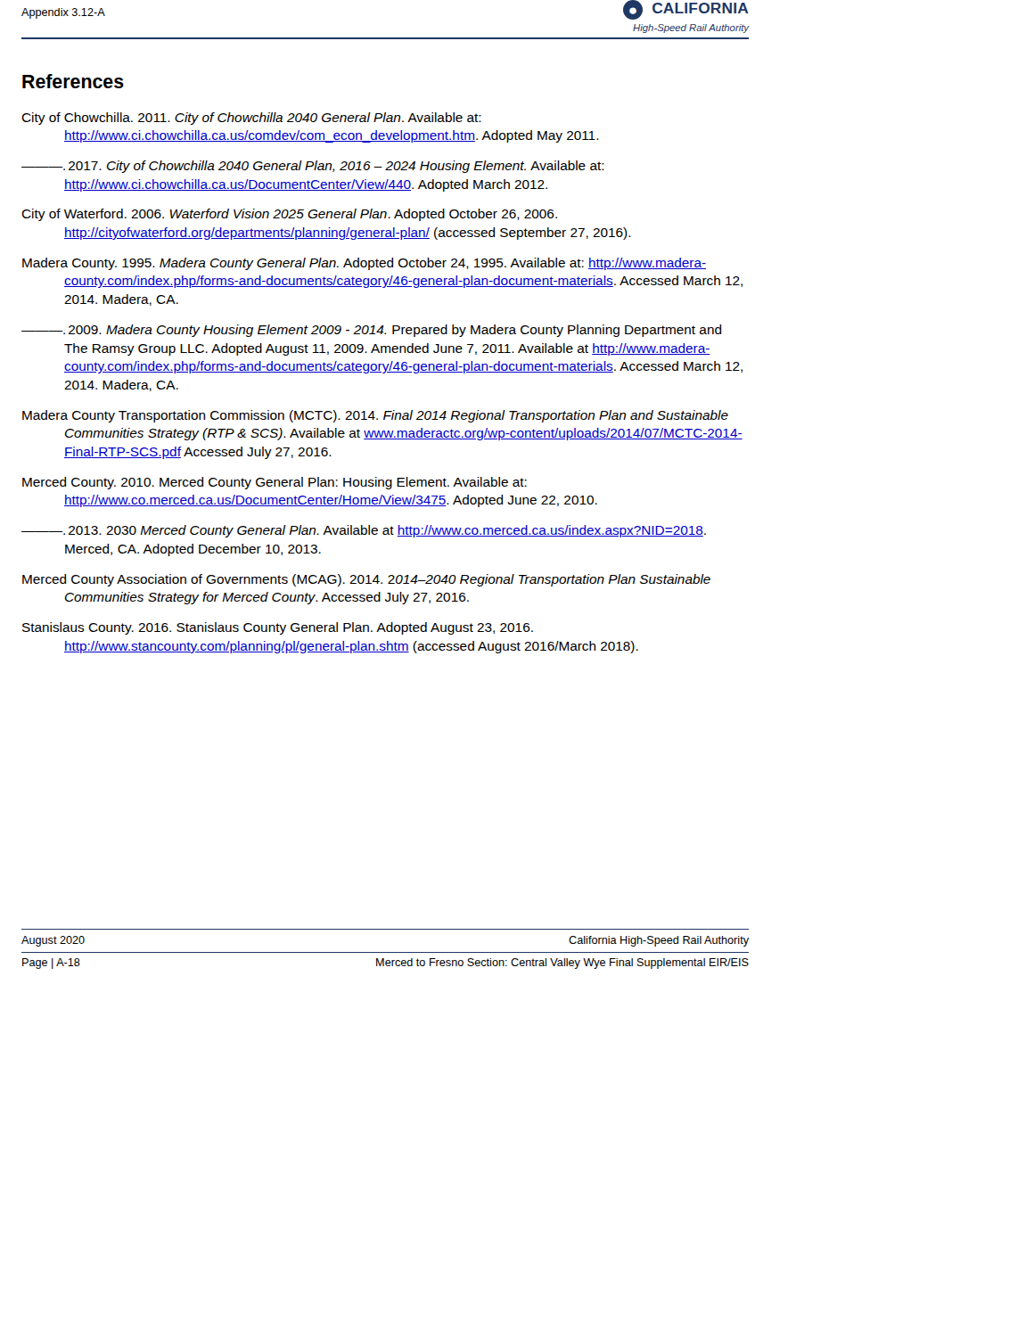Appendix 3.12-A
● CALIFORNIA
High-Speed Rail Authority
References
City of Chowchilla. 2011. City of Chowchilla 2040 General Plan. Available at: http://www.ci.chowchilla.ca.us/comdev/com_econ_development.htm. Adopted May 2011.
———. 2017. City of Chowchilla 2040 General Plan, 2016 – 2024 Housing Element. Available at: http://www.ci.chowchilla.ca.us/DocumentCenter/View/440. Adopted March 2012.
City of Waterford. 2006. Waterford Vision 2025 General Plan. Adopted October 26, 2006. http://cityofwaterford.org/departments/planning/general-plan/ (accessed September 27, 2016).
Madera County. 1995. Madera County General Plan. Adopted October 24, 1995. Available at: http://www.madera-county.com/index.php/forms-and-documents/category/46-general-plan-document-materials. Accessed March 12, 2014. Madera, CA.
———. 2009. Madera County Housing Element 2009 - 2014. Prepared by Madera County Planning Department and The Ramsy Group LLC. Adopted August 11, 2009. Amended June 7, 2011. Available at http://www.madera-county.com/index.php/forms-and-documents/category/46-general-plan-document-materials. Accessed March 12, 2014. Madera, CA.
Madera County Transportation Commission (MCTC). 2014. Final 2014 Regional Transportation Plan and Sustainable Communities Strategy (RTP & SCS). Available at www.maderactc.org/wp-content/uploads/2014/07/MCTC-2014-Final-RTP-SCS.pdf Accessed July 27, 2016.
Merced County. 2010. Merced County General Plan: Housing Element. Available at: http://www.co.merced.ca.us/DocumentCenter/Home/View/3475. Adopted June 22, 2010.
———. 2013. 2030 Merced County General Plan. Available at http://www.co.merced.ca.us/index.aspx?NID=2018. Merced, CA. Adopted December 10, 2013.
Merced County Association of Governments (MCAG). 2014. 2014–2040 Regional Transportation Plan Sustainable Communities Strategy for Merced County. Accessed July 27, 2016.
Stanislaus County. 2016. Stanislaus County General Plan. Adopted August 23, 2016. http://www.stancounty.com/planning/pl/general-plan.shtm (accessed August 2016/March 2018).
August 2020 California High-Speed Rail Authority
Page | A-18 Merced to Fresno Section: Central Valley Wye Final Supplemental EIR/EIS